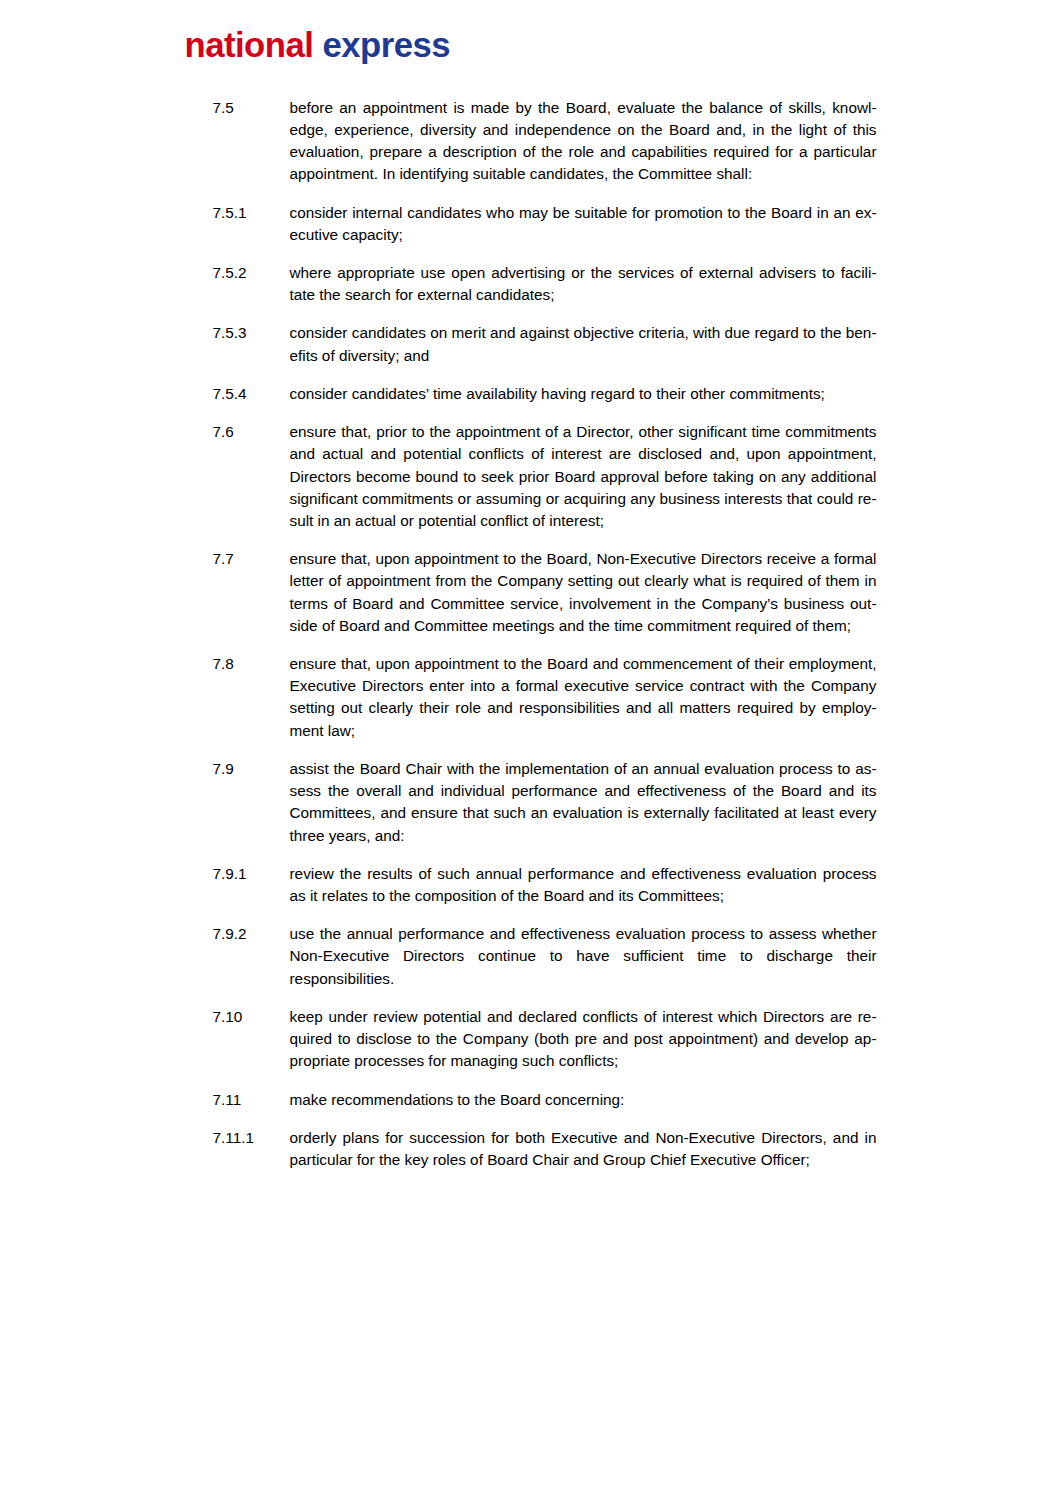national express
7.5
before an appointment is made by the Board, evaluate the balance of skills, knowledge, experience, diversity and independence on the Board and, in the light of this evaluation, prepare a description of the role and capabilities required for a particular appointment. In identifying suitable candidates, the Committee shall:
7.5.1
consider internal candidates who may be suitable for promotion to the Board in an executive capacity;
7.5.2
where appropriate use open advertising or the services of external advisers to facilitate the search for external candidates;
7.5.3
consider candidates on merit and against objective criteria, with due regard to the benefits of diversity; and
7.5.4
consider candidates’ time availability having regard to their other commitments;
7.6
ensure that, prior to the appointment of a Director, other significant time commitments and actual and potential conflicts of interest are disclosed and, upon appointment, Directors become bound to seek prior Board approval before taking on any additional significant commitments or assuming or acquiring any business interests that could result in an actual or potential conflict of interest;
7.7
ensure that, upon appointment to the Board, Non-Executive Directors receive a formal letter of appointment from the Company setting out clearly what is required of them in terms of Board and Committee service, involvement in the Company’s business outside of Board and Committee meetings and the time commitment required of them;
7.8
ensure that, upon appointment to the Board and commencement of their employment, Executive Directors enter into a formal executive service contract with the Company setting out clearly their role and responsibilities and all matters required by employment law;
7.9
assist the Board Chair with the implementation of an annual evaluation process to assess the overall and individual performance and effectiveness of the Board and its Committees, and ensure that such an evaluation is externally facilitated at least every three years, and:
7.9.1
review the results of such annual performance and effectiveness evaluation process as it relates to the composition of the Board and its Committees;
7.9.2
use the annual performance and effectiveness evaluation process to assess whether Non-Executive Directors continue to have sufficient time to discharge their responsibilities.
7.10
keep under review potential and declared conflicts of interest which Directors are required to disclose to the Company (both pre and post appointment) and develop appropriate processes for managing such conflicts;
7.11
make recommendations to the Board concerning:
7.11.1
orderly plans for succession for both Executive and Non-Executive Directors, and in particular for the key roles of Board Chair and Group Chief Executive Officer;